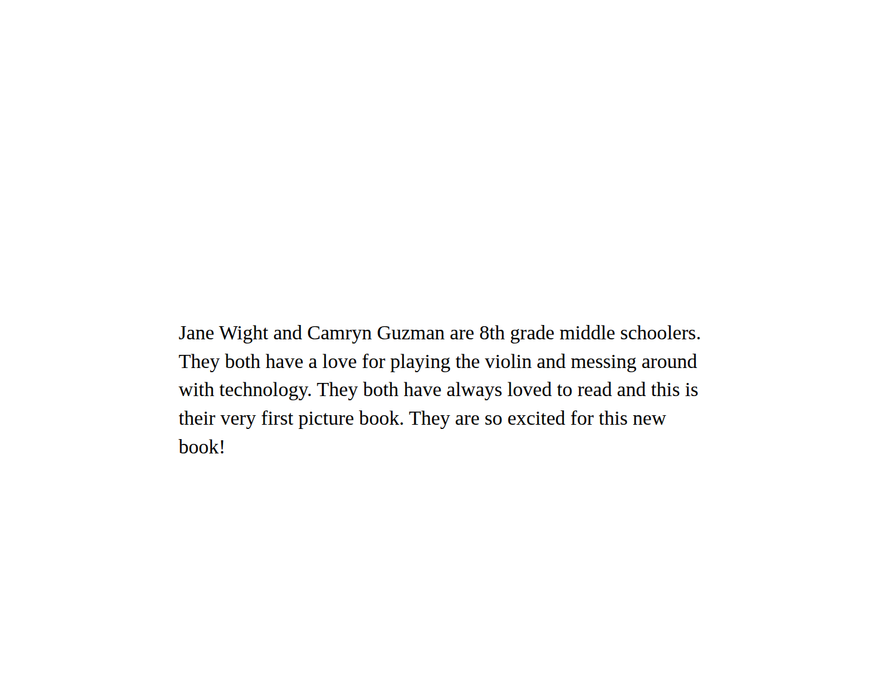Jane Wight and Camryn Guzman are 8th grade middle schoolers. They both have a love for playing the violin and messing around with technology. They both have always loved to read and this is their very first picture book. They are so excited for this new book!